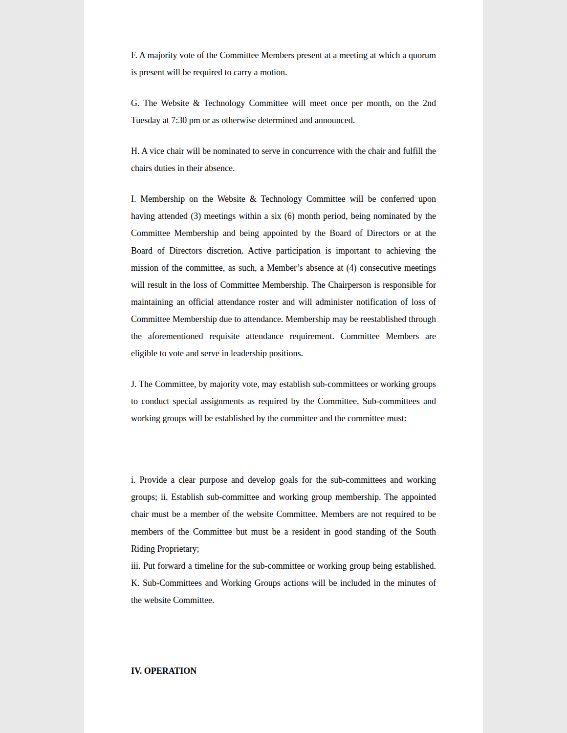F. A majority vote of the Committee Members present at a meeting at which a quorum is present will be required to carry a motion.
G. The Website & Technology Committee will meet once per month, on the 2nd Tuesday at 7:30 pm or as otherwise determined and announced.
H. A vice chair will be nominated to serve in concurrence with the chair and fulfill the chairs duties in their absence.
I. Membership on the Website & Technology Committee will be conferred upon having attended (3) meetings within a six (6) month period, being nominated by the Committee Membership and being appointed by the Board of Directors or at the Board of Directors discretion. Active participation is important to achieving the mission of the committee, as such, a Member’s absence at (4) consecutive meetings will result in the loss of Committee Membership. The Chairperson is responsible for maintaining an official attendance roster and will administer notification of loss of Committee Membership due to attendance. Membership may be reestablished through the aforementioned requisite attendance requirement. Committee Members are eligible to vote and serve in leadership positions.
J. The Committee, by majority vote, may establish sub-committees or working groups to conduct special assignments as required by the Committee. Sub-committees and working groups will be established by the committee and the committee must:
i. Provide a clear purpose and develop goals for the sub-committees and working groups; ii. Establish sub-committee and working group membership. The appointed chair must be a member of the website Committee. Members are not required to be members of the Committee but must be a resident in good standing of the South Riding Proprietary;
iii. Put forward a timeline for the sub-committee or working group being established. K. Sub-Committees and Working Groups actions will be included in the minutes of the website Committee.
IV. OPERATION